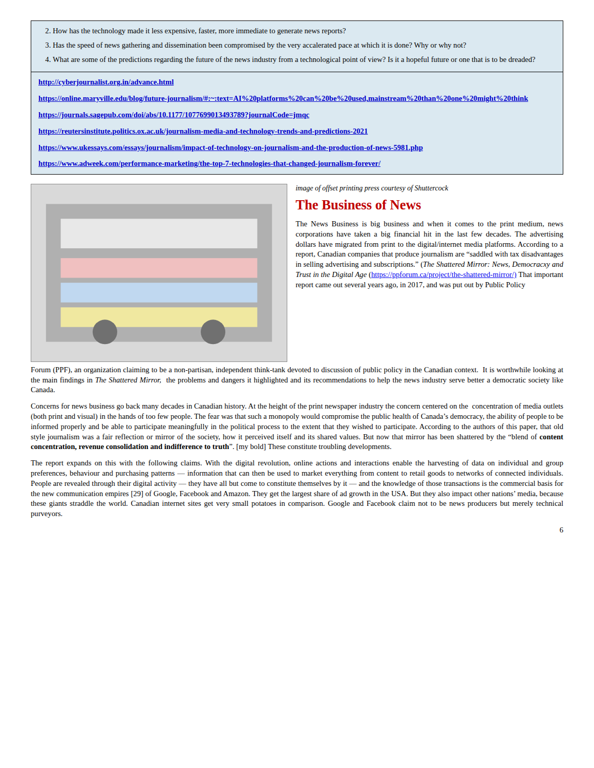How has the technology made it less expensive, faster, more immediate to generate news reports?
Has the speed of news gathering and dissemination been compromised by the very accalerated pace at which it is done? Why or why not?
What are some of the predictions regarding the future of the news industry from a technological point of view? Is it a hopeful future or one that is to be dreaded?
http://cyberjournalist.org.in/advance.html
https://online.maryville.edu/blog/future-journalism/#:~:text=AI%20platforms%20can%20be%20used,mainstream%20than%20one%20might%20think
https://journals.sagepub.com/doi/abs/10.1177/1077699013493789?journalCode=jmqc
https://reutersinstitute.politics.ox.ac.uk/journalism-media-and-technology-trends-and-predictions-2021
https://www.ukessays.com/essays/journalism/impact-of-technology-on-journalism-and-the-production-of-news-5981.php
https://www.adweek.com/performance-marketing/the-top-7-technologies-that-changed-journalism-forever/
image of offset printing press courtesy of Shuttercock
The Business of News
The News Business is big business and when it comes to the print medium, news corporations have taken a big financial hit in the last few decades. The advertising dollars have migrated from print to the digital/internet media platforms. According to a report, Canadian companies that produce journalism are “saddled with tax disadvantages in selling advertising and subscriptions.” (The Shattered Mirror: News, Democracxy and Trust in the Digital Age (https://ppforum.ca/project/the-shattered-mirror/) That important report came out several years ago, in 2017, and was put out by Public Policy
Forum (PPF), an organization claiming to be a non-partisan, independent think-tank devoted to discussion of public policy in the Canadian context. It is worthwhile looking at the main findings in The Shattered Mirror, the problems and dangers it highlighted and its recommendations to help the news industry serve better a democratic society like Canada.
Concerns for news business go back many decades in Canadian history. At the height of the print newspaper industry the concern centered on the concentration of media outlets (both print and visual) in the hands of too few people. The fear was that such a monopoly would compromise the public health of Canada’s democracy, the ability of people to be informed properly and be able to participate meaningfully in the political process to the extent that they wished to participate. According to the authors of this paper, that old style journalism was a fair reflection or mirror of the society, how it perceived itself and its shared values. But now that mirror has been shattered by the “blend of content concentration, revenue consolidation and indifference to truth”. [my bold] These constitute troubling developments.
The report expands on this with the following claims. With the digital revolution, online actions and interactions enable the harvesting of data on individual and group preferences, behaviour and purchasing patterns — information that can then be used to market everything from content to retail goods to networks of connected individuals. People are revealed through their digital activity — they have all but come to constitute themselves by it — and the knowledge of those transactions is the commercial basis for the new communication empires [29] of Google, Facebook and Amazon. They get the largest share of ad growth in the USA. But they also impact other nations’ media, because these giants straddle the world. Canadian internet sites get very small potatoes in comparison. Google and Facebook claim not to be news producers but merely technical purveyors.
6